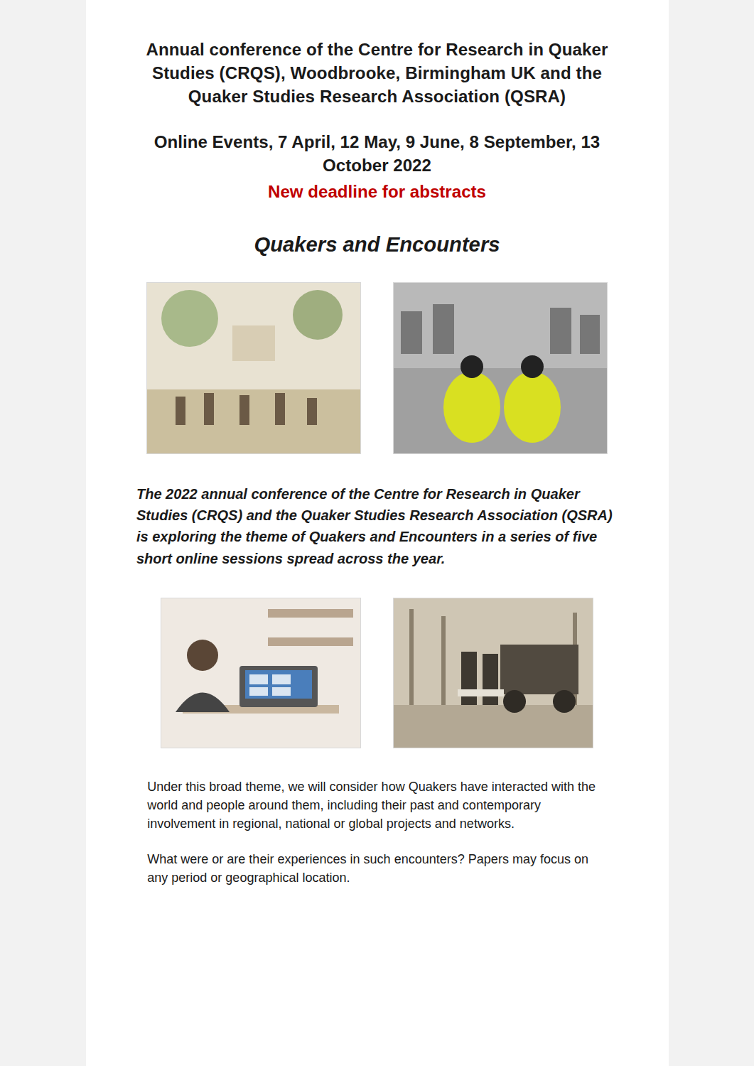Annual conference of the Centre for Research in Quaker Studies (CRQS), Woodbrooke, Birmingham UK and the Quaker Studies Research Association (QSRA)
Online Events, 7 April, 12 May, 9 June, 8 September, 13 October 2022
New deadline for abstracts
Quakers and Encounters
The 2022 annual conference of the Centre for Research in Quaker Studies (CRQS) and the Quaker Studies Research Association (QSRA) is exploring the theme of Quakers and Encounters in a series of five short online sessions spread across the year.
Under this broad theme, we will consider how Quakers have interacted with the world and people around them, including their past and contemporary involvement in regional, national or global projects and networks.
What were or are their experiences in such encounters? Papers may focus on any period or geographical location.